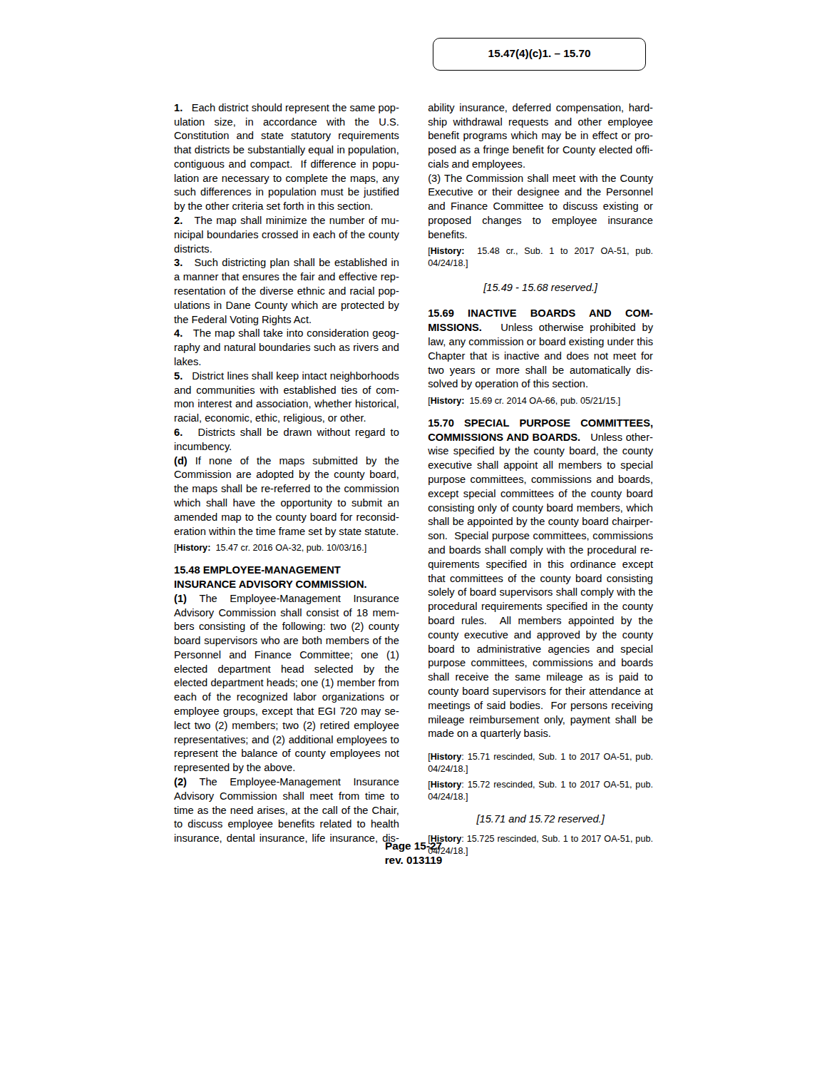15.47(4)(c)1. – 15.70
1. Each district should represent the same population size, in accordance with the U.S. Constitution and state statutory requirements that districts be substantially equal in population, contiguous and compact. If difference in population are necessary to complete the maps, any such differences in population must be justified by the other criteria set forth in this section.
2. The map shall minimize the number of municipal boundaries crossed in each of the county districts.
3. Such districting plan shall be established in a manner that ensures the fair and effective representation of the diverse ethnic and racial populations in Dane County which are protected by the Federal Voting Rights Act.
4. The map shall take into consideration geography and natural boundaries such as rivers and lakes.
5. District lines shall keep intact neighborhoods and communities with established ties of common interest and association, whether historical, racial, economic, ethic, religious, or other.
6. Districts shall be drawn without regard to incumbency.
(d) If none of the maps submitted by the Commission are adopted by the county board, the maps shall be re-referred to the commission which shall have the opportunity to submit an amended map to the county board for reconsideration within the time frame set by state statute.
[History: 15.47 cr. 2016 OA-32, pub. 10/03/16.]
15.48 EMPLOYEE-MANAGEMENT
INSURANCE ADVISORY COMMISSION.
(1) The Employee-Management Insurance Advisory Commission shall consist of 18 members consisting of the following: two (2) county board supervisors who are both members of the Personnel and Finance Committee; one (1) elected department head selected by the elected department heads; one (1) member from each of the recognized labor organizations or employee groups, except that EGI 720 may select two (2) members; two (2) retired employee representatives; and (2) additional employees to represent the balance of county employees not represented by the above.
(2) The Employee-Management Insurance Advisory Commission shall meet from time to time as the need arises, at the call of the Chair, to discuss employee benefits related to health insurance, dental insurance, life insurance, disability insurance, deferred compensation, hardship withdrawal requests and other employee benefit programs which may be in effect or proposed as a fringe benefit for County elected officials and employees.
(3) The Commission shall meet with the County Executive or their designee and the Personnel and Finance Committee to discuss existing or proposed changes to employee insurance benefits.
[History: 15.48 cr., Sub. 1 to 2017 OA-51, pub. 04/24/18.]
[15.49 - 15.68 reserved.]
15.69 INACTIVE BOARDS AND COM-MISSIONS. Unless otherwise prohibited by law, any commission or board existing under this Chapter that is inactive and does not meet for two years or more shall be automatically dissolved by operation of this section.
[History: 15.69 cr. 2014 OA-66, pub. 05/21/15.]
15.70 SPECIAL PURPOSE COMMITTEES, COMMISSIONS AND BOARDS. Unless otherwise specified by the county board, the county executive shall appoint all members to special purpose committees, commissions and boards, except special committees of the county board consisting only of county board members, which shall be appointed by the county board chairperson. Special purpose committees, commissions and boards shall comply with the procedural requirements specified in this ordinance except that committees of the county board consisting solely of board supervisors shall comply with the procedural requirements specified in the county board rules. All members appointed by the county executive and approved by the county board to administrative agencies and special purpose committees, commissions and boards shall receive the same mileage as is paid to county board supervisors for their attendance at meetings of said bodies. For persons receiving mileage reimbursement only, payment shall be made on a quarterly basis.
[History: 15.71 rescinded, Sub. 1 to 2017 OA-51, pub. 04/24/18.]
[History: 15.72 rescinded, Sub. 1 to 2017 OA-51, pub. 04/24/18.]
[15.71 and 15.72 reserved.]
[History: 15.725 rescinded, Sub. 1 to 2017 OA-51, pub. 04/24/18.]
Page 15-27
rev. 013119